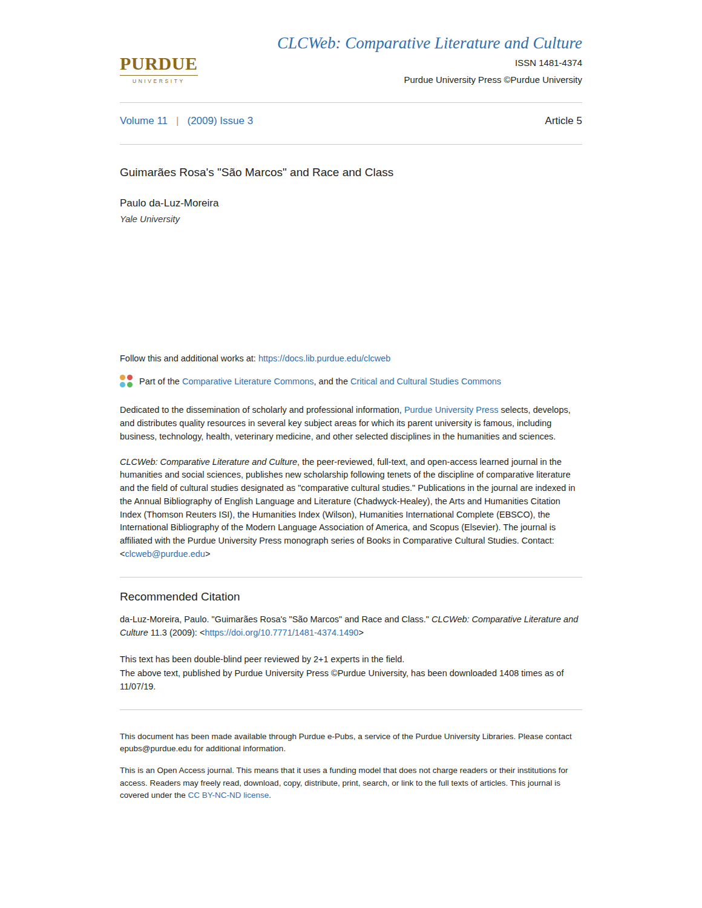PURDUE
University
CLCWeb: Comparative Literature and Culture
ISSN 1481-4374
Purdue University Press ©Purdue University
Volume 11 | (2009) Issue 3
Article 5
Guimarães Rosa's "São Marcos" and Race and Class
Paulo da-Luz-Moreira
Yale University
Follow this and additional works at: https://docs.lib.purdue.edu/clcweb
Part of the Comparative Literature Commons, and the Critical and Cultural Studies Commons
Dedicated to the dissemination of scholarly and professional information, Purdue University Press selects, develops, and distributes quality resources in several key subject areas for which its parent university is famous, including business, technology, health, veterinary medicine, and other selected disciplines in the humanities and sciences.
CLCWeb: Comparative Literature and Culture, the peer-reviewed, full-text, and open-access learned journal in the humanities and social sciences, publishes new scholarship following tenets of the discipline of comparative literature and the field of cultural studies designated as "comparative cultural studies." Publications in the journal are indexed in the Annual Bibliography of English Language and Literature (Chadwyck-Healey), the Arts and Humanities Citation Index (Thomson Reuters ISI), the Humanities Index (Wilson), Humanities International Complete (EBSCO), the International Bibliography of the Modern Language Association of America, and Scopus (Elsevier). The journal is affiliated with the Purdue University Press monograph series of Books in Comparative Cultural Studies. Contact: <clcweb@purdue.edu>
Recommended Citation
da-Luz-Moreira, Paulo. "Guimarães Rosa's "São Marcos" and Race and Class." CLCWeb: Comparative Literature and Culture 11.3 (2009): <https://doi.org/10.7771/1481-4374.1490>
This text has been double-blind peer reviewed by 2+1 experts in the field.
The above text, published by Purdue University Press ©Purdue University, has been downloaded 1408 times as of 11/07/19.
This document has been made available through Purdue e-Pubs, a service of the Purdue University Libraries. Please contact epubs@purdue.edu for additional information.
This is an Open Access journal. This means that it uses a funding model that does not charge readers or their institutions for access. Readers may freely read, download, copy, distribute, print, search, or link to the full texts of articles. This journal is covered under the CC BY-NC-ND license.